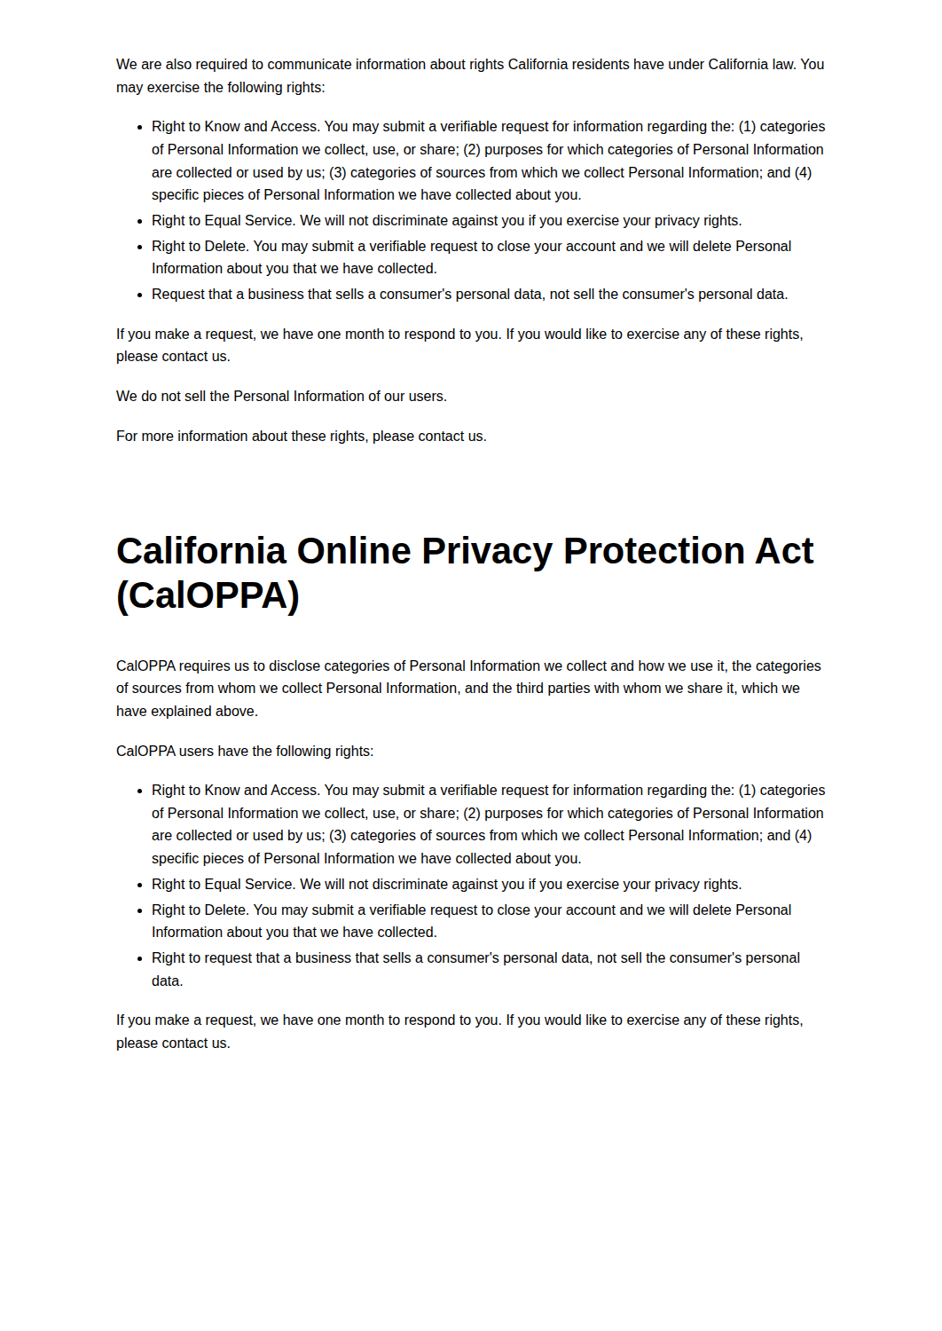We are also required to communicate information about rights California residents have under California law. You may exercise the following rights:
Right to Know and Access. You may submit a verifiable request for information regarding the: (1) categories of Personal Information we collect, use, or share; (2) purposes for which categories of Personal Information are collected or used by us; (3) categories of sources from which we collect Personal Information; and (4) specific pieces of Personal Information we have collected about you.
Right to Equal Service. We will not discriminate against you if you exercise your privacy rights.
Right to Delete. You may submit a verifiable request to close your account and we will delete Personal Information about you that we have collected.
Request that a business that sells a consumer's personal data, not sell the consumer's personal data.
If you make a request, we have one month to respond to you. If you would like to exercise any of these rights, please contact us.
We do not sell the Personal Information of our users.
For more information about these rights, please contact us.
California Online Privacy Protection Act (CalOPPA)
CalOPPA requires us to disclose categories of Personal Information we collect and how we use it, the categories of sources from whom we collect Personal Information, and the third parties with whom we share it, which we have explained above.
CalOPPA users have the following rights:
Right to Know and Access. You may submit a verifiable request for information regarding the: (1) categories of Personal Information we collect, use, or share; (2) purposes for which categories of Personal Information are collected or used by us; (3) categories of sources from which we collect Personal Information; and (4) specific pieces of Personal Information we have collected about you.
Right to Equal Service. We will not discriminate against you if you exercise your privacy rights.
Right to Delete. You may submit a verifiable request to close your account and we will delete Personal Information about you that we have collected.
Right to request that a business that sells a consumer's personal data, not sell the consumer's personal data.
If you make a request, we have one month to respond to you. If you would like to exercise any of these rights, please contact us.